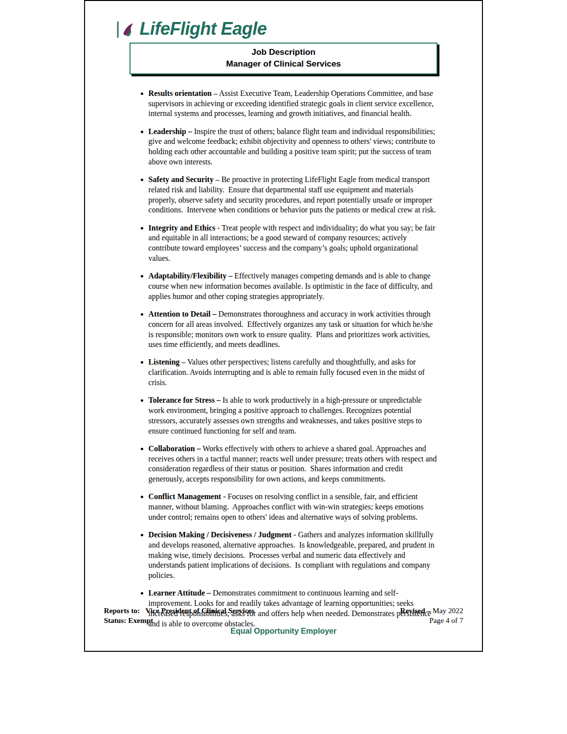| LifeFlight Eagle
Job Description
Manager of Clinical Services
Results orientation – Assist Executive Team, Leadership Operations Committee, and base supervisors in achieving or exceeding identified strategic goals in client service excellence, internal systems and processes, learning and growth initiatives, and financial health.
Leadership – Inspire the trust of others; balance flight team and individual responsibilities; give and welcome feedback; exhibit objectivity and openness to others' views; contribute to holding each other accountable and building a positive team spirit; put the success of team above own interests.
Safety and Security – Be proactive in protecting LifeFlight Eagle from medical transport related risk and liability. Ensure that departmental staff use equipment and materials properly, observe safety and security procedures, and report potentially unsafe or improper conditions. Intervene when conditions or behavior puts the patients or medical crew at risk.
Integrity and Ethics - Treat people with respect and individuality; do what you say; be fair and equitable in all interactions; be a good steward of company resources; actively contribute toward employees’ success and the company’s goals; uphold organizational values.
Adaptability/Flexibility – Effectively manages competing demands and is able to change course when new information becomes available. Is optimistic in the face of difficulty, and applies humor and other coping strategies appropriately.
Attention to Detail – Demonstrates thoroughness and accuracy in work activities through concern for all areas involved. Effectively organizes any task or situation for which he/she is responsible; monitors own work to ensure quality. Plans and prioritizes work activities, uses time efficiently, and meets deadlines.
Listening – Values other perspectives; listens carefully and thoughtfully, and asks for clarification. Avoids interrupting and is able to remain fully focused even in the midst of crisis.
Tolerance for Stress – Is able to work productively in a high-pressure or unpredictable work environment, bringing a positive approach to challenges. Recognizes potential stressors, accurately assesses own strengths and weaknesses, and takes positive steps to ensure continued functioning for self and team.
Collaboration – Works effectively with others to achieve a shared goal. Approaches and receives others in a tactful manner; reacts well under pressure; treats others with respect and consideration regardless of their status or position. Shares information and credit generously, accepts responsibility for own actions, and keeps commitments.
Conflict Management - Focuses on resolving conflict in a sensible, fair, and efficient manner, without blaming. Approaches conflict with win-win strategies; keeps emotions under control; remains open to others' ideas and alternative ways of solving problems.
Decision Making / Decisiveness / Judgment - Gathers and analyzes information skillfully and develops reasoned, alternative approaches. Is knowledgeable, prepared, and prudent in making wise, timely decisions. Processes verbal and numeric data effectively and understands patient implications of decisions. Is compliant with regulations and company policies.
Learner Attitude – Demonstrates commitment to continuous learning and self-improvement. Looks for and readily takes advantage of learning opportunities; seeks increased responsibilities; asks for and offers help when needed. Demonstrates persistence and is able to overcome obstacles.
Reports to: Vice President of Clinical Services
Revised – May 2022
Status: Exempt
Page 4 of 7
Equal Opportunity Employer